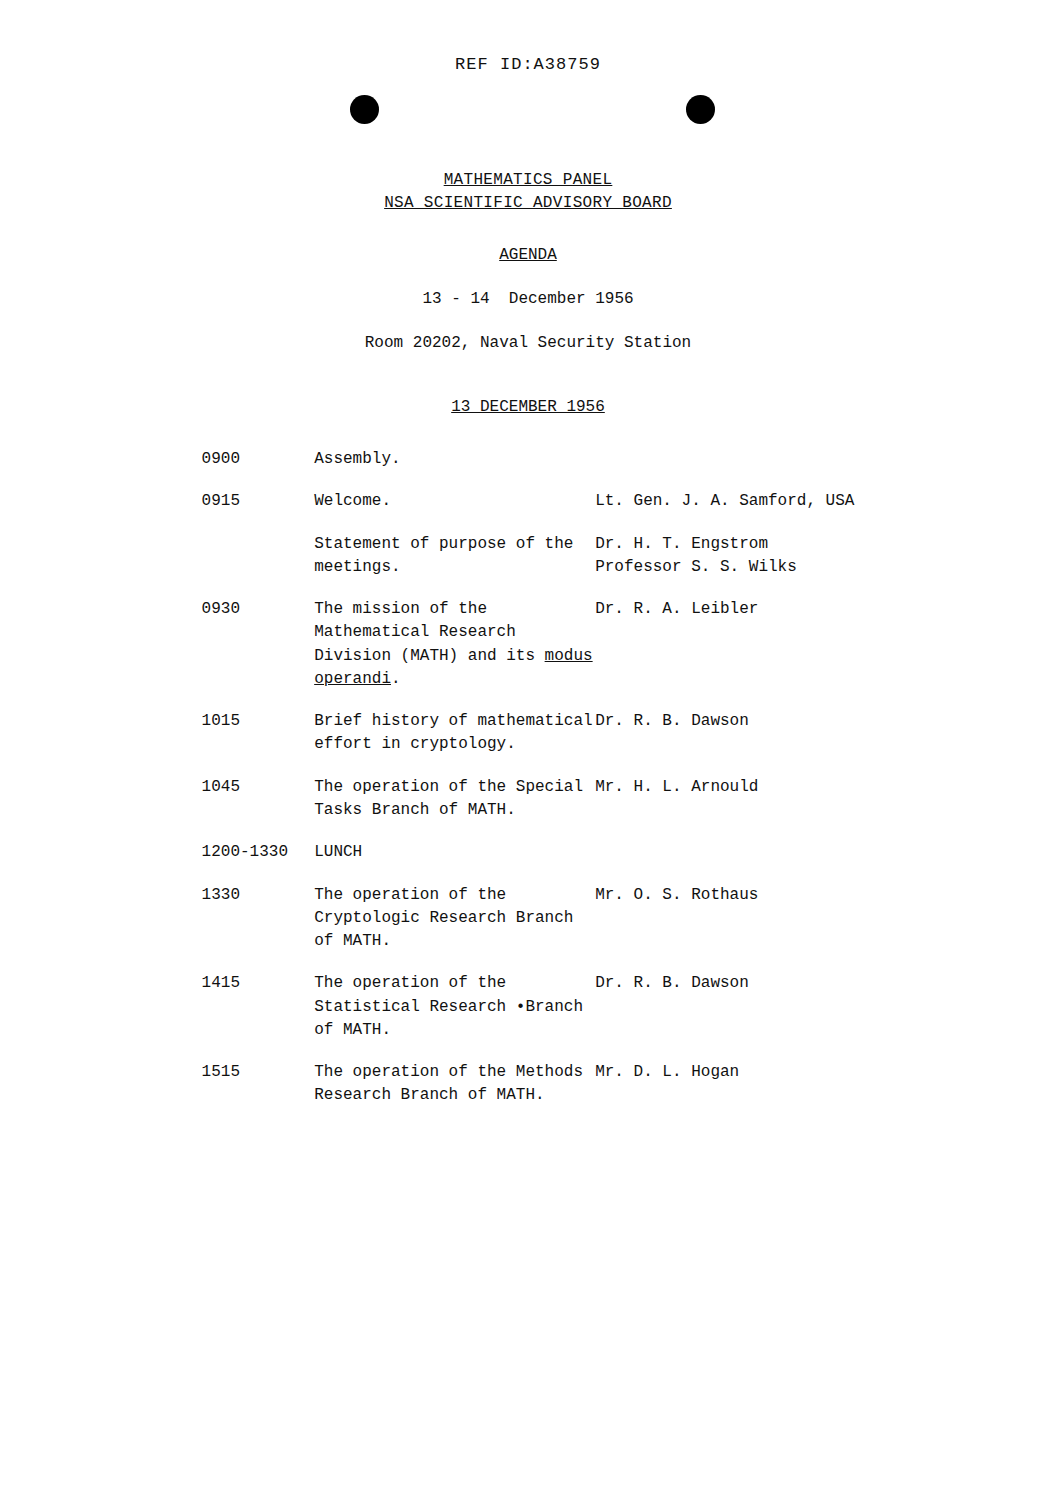REF ID:A38759
MATHEMATICS PANEL
NSA SCIENTIFIC ADVISORY BOARD
AGENDA
13 - 14 December 1956
Room 20202, Naval Security Station
13 DECEMBER 1956
| 0900 | Assembly. | |
| 0915 | Welcome. | Lt. Gen. J. A. Samford, USA |
| | Statement of purpose of the meetings. | Dr. H. T. Engstrom Professor S. S. Wilks |
| 0930 | The mission of the Mathematical Research Division (MATH) and its modus operandi . | Dr. R. A. Leibler |
| 1015 | Brief history of mathematical effort in cryptology. | Dr. R. B. Dawson |
| 1045 | The operation of the Special Tasks Branch of MATH. | Mr. H. L. Arnould |
| 1200-1330 | LUNCH | |
| 1330 | The operation of the Cryptologic Research Branch of MATH. | Mr. O. S. Rothaus |
| 1415 | The operation of the Statistical Research •Branch of MATH. | Dr. R. B. Dawson |
| 1515 | The operation of the Methods Research Branch of MATH. | Mr. D. L. Hogan |